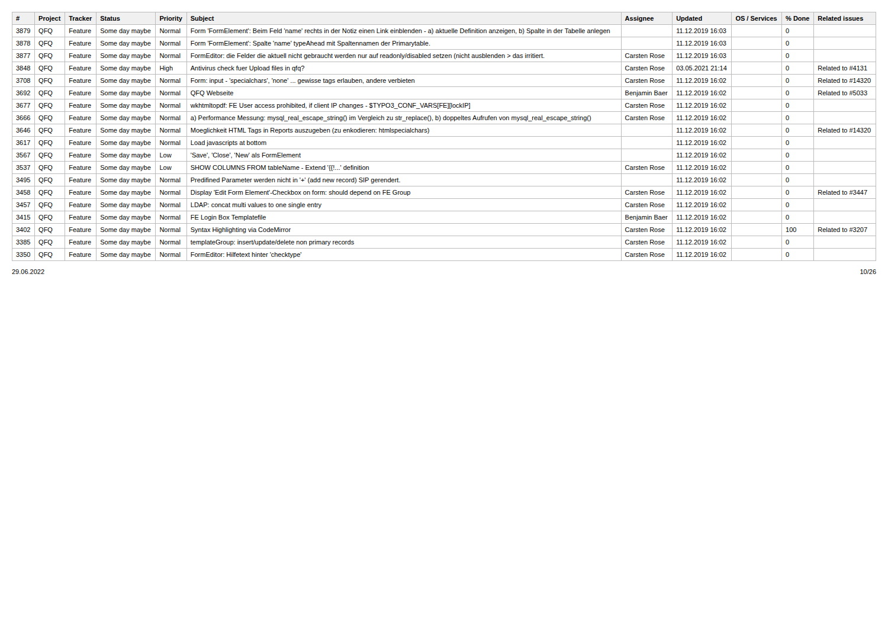| # | Project | Tracker | Status | Priority | Subject | Assignee | Updated | OS / Services | % Done | Related issues |
| --- | --- | --- | --- | --- | --- | --- | --- | --- | --- | --- |
| 3879 | QFQ | Feature | Some day maybe | Normal | Form 'FormElement': Beim Feld 'name' rechts in der Notiz einen Link einblenden - a) aktuelle Definition anzeigen, b) Spalte in der Tabelle anlegen | | 11.12.2019 16:03 | | 0 | |
| 3878 | QFQ | Feature | Some day maybe | Normal | Form 'FormElement': Spalte 'name' typeAhead mit Spaltennamen der Primarytable. | | 11.12.2019 16:03 | | 0 | |
| 3877 | QFQ | Feature | Some day maybe | Normal | FormEditor: die Felder die aktuell nicht gebraucht werden nur auf readonly/disabled setzen (nicht ausblenden > das irritiert. | Carsten Rose | 11.12.2019 16:03 | | 0 | |
| 3848 | QFQ | Feature | Some day maybe | High | Antivirus check fuer Upload files in qfq? | Carsten Rose | 03.05.2021 21:14 | | 0 | Related to #4131 |
| 3708 | QFQ | Feature | Some day maybe | Normal | Form: input - 'specialchars', 'none' ... gewisse tags erlauben, andere verbieten | Carsten Rose | 11.12.2019 16:02 | | 0 | Related to #14320 |
| 3692 | QFQ | Feature | Some day maybe | Normal | QFQ Webseite | Benjamin Baer | 11.12.2019 16:02 | | 0 | Related to #5033 |
| 3677 | QFQ | Feature | Some day maybe | Normal | wkhtmltopdf: FE User access prohibited, if client IP changes - $TYPO3_CONF_VARS[FE][lockIP] | Carsten Rose | 11.12.2019 16:02 | | 0 | |
| 3666 | QFQ | Feature | Some day maybe | Normal | a) Performance Messung: mysql_real_escape_string() im Vergleich zu str_replace(), b) doppeltes Aufrufen von mysql_real_escape_string() | Carsten Rose | 11.12.2019 16:02 | | 0 | |
| 3646 | QFQ | Feature | Some day maybe | Normal | Moeglichkeit HTML Tags in Reports auszugeben (zu enkodieren: htmlspecialchars) | | 11.12.2019 16:02 | | 0 | Related to #14320 |
| 3617 | QFQ | Feature | Some day maybe | Normal | Load javascripts at bottom | | 11.12.2019 16:02 | | 0 | |
| 3567 | QFQ | Feature | Some day maybe | Low | 'Save', 'Close', 'New' als FormElement | | 11.12.2019 16:02 | | 0 | |
| 3537 | QFQ | Feature | Some day maybe | Low | SHOW COLUMNS FROM tableName - Extend '{{!...' definition | Carsten Rose | 11.12.2019 16:02 | | 0 | |
| 3495 | QFQ | Feature | Some day maybe | Normal | Predifined Parameter werden nicht in '+' (add new record) SIP gerendert. | | 11.12.2019 16:02 | | 0 | |
| 3458 | QFQ | Feature | Some day maybe | Normal | Display 'Edit Form Element'-Checkbox on form: should depend on FE Group | Carsten Rose | 11.12.2019 16:02 | | 0 | Related to #3447 |
| 3457 | QFQ | Feature | Some day maybe | Normal | LDAP: concat multi values to one single entry | Carsten Rose | 11.12.2019 16:02 | | 0 | |
| 3415 | QFQ | Feature | Some day maybe | Normal | FE Login Box Templatefile | Benjamin Baer | 11.12.2019 16:02 | | 0 | |
| 3402 | QFQ | Feature | Some day maybe | Normal | Syntax Highlighting via CodeMirror | Carsten Rose | 11.12.2019 16:02 | | 100 | Related to #3207 |
| 3385 | QFQ | Feature | Some day maybe | Normal | templateGroup: insert/update/delete non primary records | Carsten Rose | 11.12.2019 16:02 | | 0 | |
| 3350 | QFQ | Feature | Some day maybe | Normal | FormEditor: Hilfetext hinter 'checktype' | Carsten Rose | 11.12.2019 16:02 | | 0 | |
29.06.2022 10/26